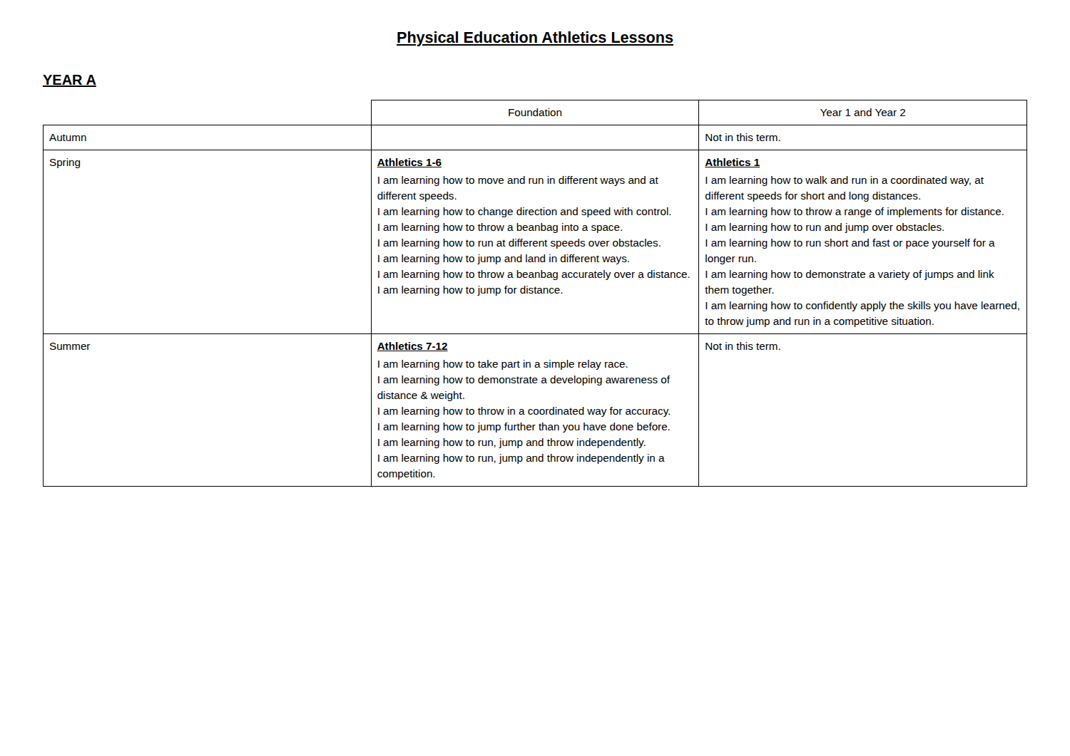Physical Education Athletics Lessons
YEAR A
| | Foundation | Year 1 and Year 2 |
| --- | --- | --- |
| Autumn | | Not in this term. |
| Spring | Athletics 1-6 I am learning how to move and run in different ways and at different speeds. I am learning how to change direction and speed with control. I am learning how to throw a beanbag into a space. I am learning how to run at different speeds over obstacles. I am learning how to jump and land in different ways. I am learning how to throw a beanbag accurately over a distance. I am learning how to jump for distance. | Athletics 1 I am learning how to walk and run in a coordinated way, at different speeds for short and long distances. I am learning how to throw a range of implements for distance. I am learning how to run and jump over obstacles. I am learning how to run short and fast or pace yourself for a longer run. I am learning how to demonstrate a variety of jumps and link them together. I am learning how to confidently apply the skills you have learned, to throw jump and run in a competitive situation. |
| Summer | Athletics 7-12 I am learning how to take part in a simple relay race. I am learning how to demonstrate a developing awareness of distance & weight. I am learning how to throw in a coordinated way for accuracy. I am learning how to jump further than you have done before. I am learning how to run, jump and throw independently. I am learning how to run, jump and throw independently in a competition. | Not in this term. |